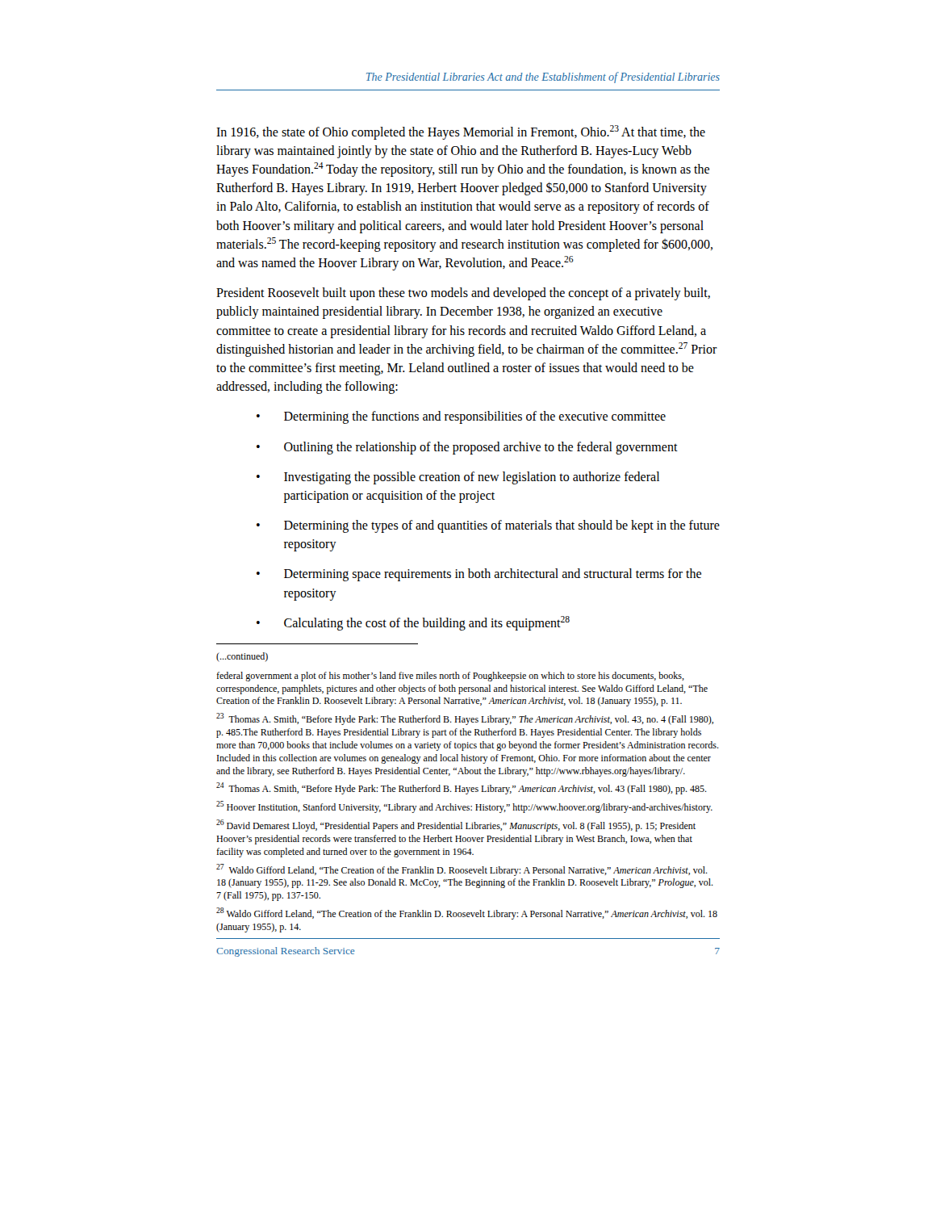The Presidential Libraries Act and the Establishment of Presidential Libraries
In 1916, the state of Ohio completed the Hayes Memorial in Fremont, Ohio.23 At that time, the library was maintained jointly by the state of Ohio and the Rutherford B. Hayes-Lucy Webb Hayes Foundation.24 Today the repository, still run by Ohio and the foundation, is known as the Rutherford B. Hayes Library. In 1919, Herbert Hoover pledged $50,000 to Stanford University in Palo Alto, California, to establish an institution that would serve as a repository of records of both Hoover’s military and political careers, and would later hold President Hoover’s personal materials.25 The record-keeping repository and research institution was completed for $600,000, and was named the Hoover Library on War, Revolution, and Peace.26
President Roosevelt built upon these two models and developed the concept of a privately built, publicly maintained presidential library. In December 1938, he organized an executive committee to create a presidential library for his records and recruited Waldo Gifford Leland, a distinguished historian and leader in the archiving field, to be chairman of the committee.27 Prior to the committee’s first meeting, Mr. Leland outlined a roster of issues that would need to be addressed, including the following:
Determining the functions and responsibilities of the executive committee
Outlining the relationship of the proposed archive to the federal government
Investigating the possible creation of new legislation to authorize federal participation or acquisition of the project
Determining the types of and quantities of materials that should be kept in the future repository
Determining space requirements in both architectural and structural terms for the repository
Calculating the cost of the building and its equipment28
(...continued)
federal government a plot of his mother’s land five miles north of Poughkeepsie on which to store his documents, books, correspondence, pamphlets, pictures and other objects of both personal and historical interest. See Waldo Gifford Leland, “The Creation of the Franklin D. Roosevelt Library: A Personal Narrative,” American Archivist, vol. 18 (January 1955), p. 11.
23 Thomas A. Smith, “Before Hyde Park: The Rutherford B. Hayes Library,” The American Archivist, vol. 43, no. 4 (Fall 1980), p. 485.The Rutherford B. Hayes Presidential Library is part of the Rutherford B. Hayes Presidential Center. The library holds more than 70,000 books that include volumes on a variety of topics that go beyond the former President’s Administration records. Included in this collection are volumes on genealogy and local history of Fremont, Ohio. For more information about the center and the library, see Rutherford B. Hayes Presidential Center, “About the Library,” http://www.rbhayes.org/hayes/library/.
24 Thomas A. Smith, “Before Hyde Park: The Rutherford B. Hayes Library,” American Archivist, vol. 43 (Fall 1980), pp. 485.
25 Hoover Institution, Stanford University, “Library and Archives: History,” http://www.hoover.org/library-and-archives/history.
26 David Demarest Lloyd, “Presidential Papers and Presidential Libraries,” Manuscripts, vol. 8 (Fall 1955), p. 15; President Hoover’s presidential records were transferred to the Herbert Hoover Presidential Library in West Branch, Iowa, when that facility was completed and turned over to the government in 1964.
27 Waldo Gifford Leland, “The Creation of the Franklin D. Roosevelt Library: A Personal Narrative,” American Archivist, vol. 18 (January 1955), pp. 11-29. See also Donald R. McCoy, “The Beginning of the Franklin D. Roosevelt Library,” Prologue, vol. 7 (Fall 1975), pp. 137-150.
28 Waldo Gifford Leland, “The Creation of the Franklin D. Roosevelt Library: A Personal Narrative,” American Archivist, vol. 18 (January 1955), p. 14.
Congressional Research Service
7